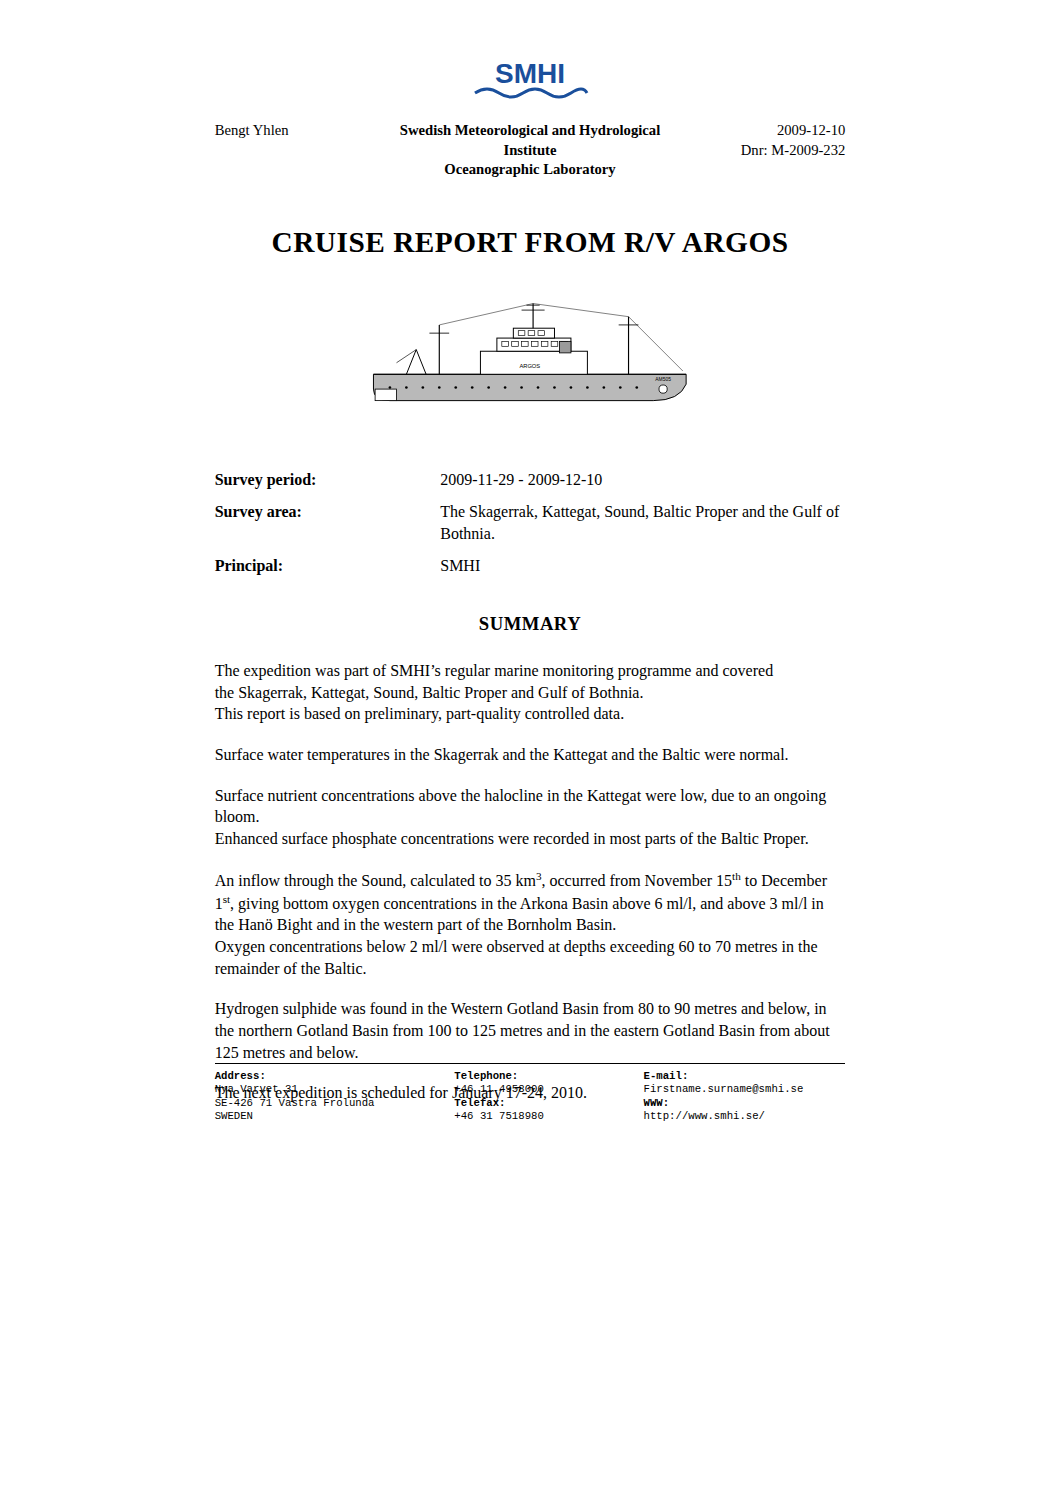SMHI
Bengt Yhlen
Swedish Meteorological and Hydrological Institute
Oceanographic Laboratory
2009-12-10
Dnr: M-2009-232
CRUISE REPORT FROM R/V ARGOS
ARGOS AM505
| Survey period: | 2009-11-29 - 2009-12-10 |
| Survey area: | The Skagerrak, Kattegat, Sound, Baltic Proper and the Gulf of Bothnia. |
| Principal: | SMHI |
SUMMARY
The expedition was part of SMHI’s regular marine monitoring programme and covered
the Skagerrak, Kattegat, Sound, Baltic Proper and Gulf of Bothnia.
This report is based on preliminary, part-quality controlled data.
Surface water temperatures in the Skagerrak and the Kattegat and the Baltic were normal.
Surface nutrient concentrations above the halocline in the Kattegat were low, due to an ongoing bloom.
Enhanced surface phosphate concentrations were recorded in most parts of the Baltic Proper.
An inflow through the Sound, calculated to 35 km3, occurred from November 15th to December 1st, giving bottom oxygen concentrations in the Arkona Basin above 6 ml/l, and above 3 ml/l in the Hanö Bight and in the western part of the Bornholm Basin.
Oxygen concentrations below 2 ml/l were observed at depths exceeding 60 to 70 metres in the remainder of the Baltic.
Hydrogen sulphide was found in the Western Gotland Basin from 80 to 90 metres and below, in the northern Gotland Basin from 100 to 125 metres and in the eastern Gotland Basin from about 125 metres and below.
The next expedition is scheduled for January 17-24, 2010.
| Address: | Telephone: | E-mail: |
| Nya Varvet 31 | +46 11 4958000 | Firstname.surname@smhi.se |
| SE-426 71 Vastra Frolunda | Telefax: | WWW: |
| SWEDEN | +46 31 7518980 | http://www.smhi.se/ |